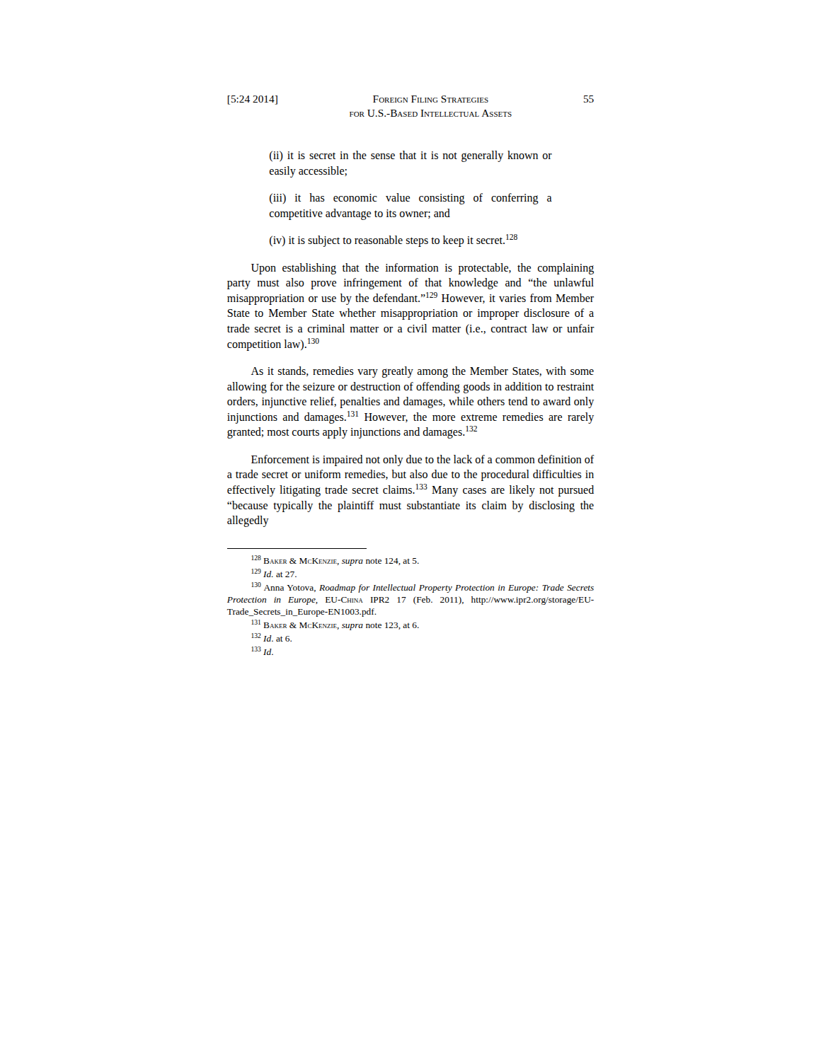[5:24 2014]
Foreign Filing Strategies
for U.S.-Based Intellectual Assets
55
(ii) it is secret in the sense that it is not generally known or easily accessible;
(iii) it has economic value consisting of conferring a competitive advantage to its owner; and
(iv) it is subject to reasonable steps to keep it secret.128
Upon establishing that the information is protectable, the complaining party must also prove infringement of that knowledge and “the unlawful misappropriation or use by the defendant.”129 However, it varies from Member State to Member State whether misappropriation or improper disclosure of a trade secret is a criminal matter or a civil matter (i.e., contract law or unfair competition law).130
As it stands, remedies vary greatly among the Member States, with some allowing for the seizure or destruction of offending goods in addition to restraint orders, injunctive relief, penalties and damages, while others tend to award only injunctions and damages.131 However, the more extreme remedies are rarely granted; most courts apply injunctions and damages.132
Enforcement is impaired not only due to the lack of a common definition of a trade secret or uniform remedies, but also due to the procedural difficulties in effectively litigating trade secret claims.133 Many cases are likely not pursued “because typically the plaintiff must substantiate its claim by disclosing the allegedly
128 Baker & McKenzie, supra note 124, at 5.
129 Id. at 27.
130 Anna Yotova, Roadmap for Intellectual Property Protection in Europe: Trade Secrets Protection in Europe, EU-China IPR2 17 (Feb. 2011), http://www.ipr2.org/storage/EU-Trade_Secrets_in_Europe-EN1003.pdf.
131 Baker & McKenzie, supra note 123, at 6.
132 Id. at 6.
133 Id.